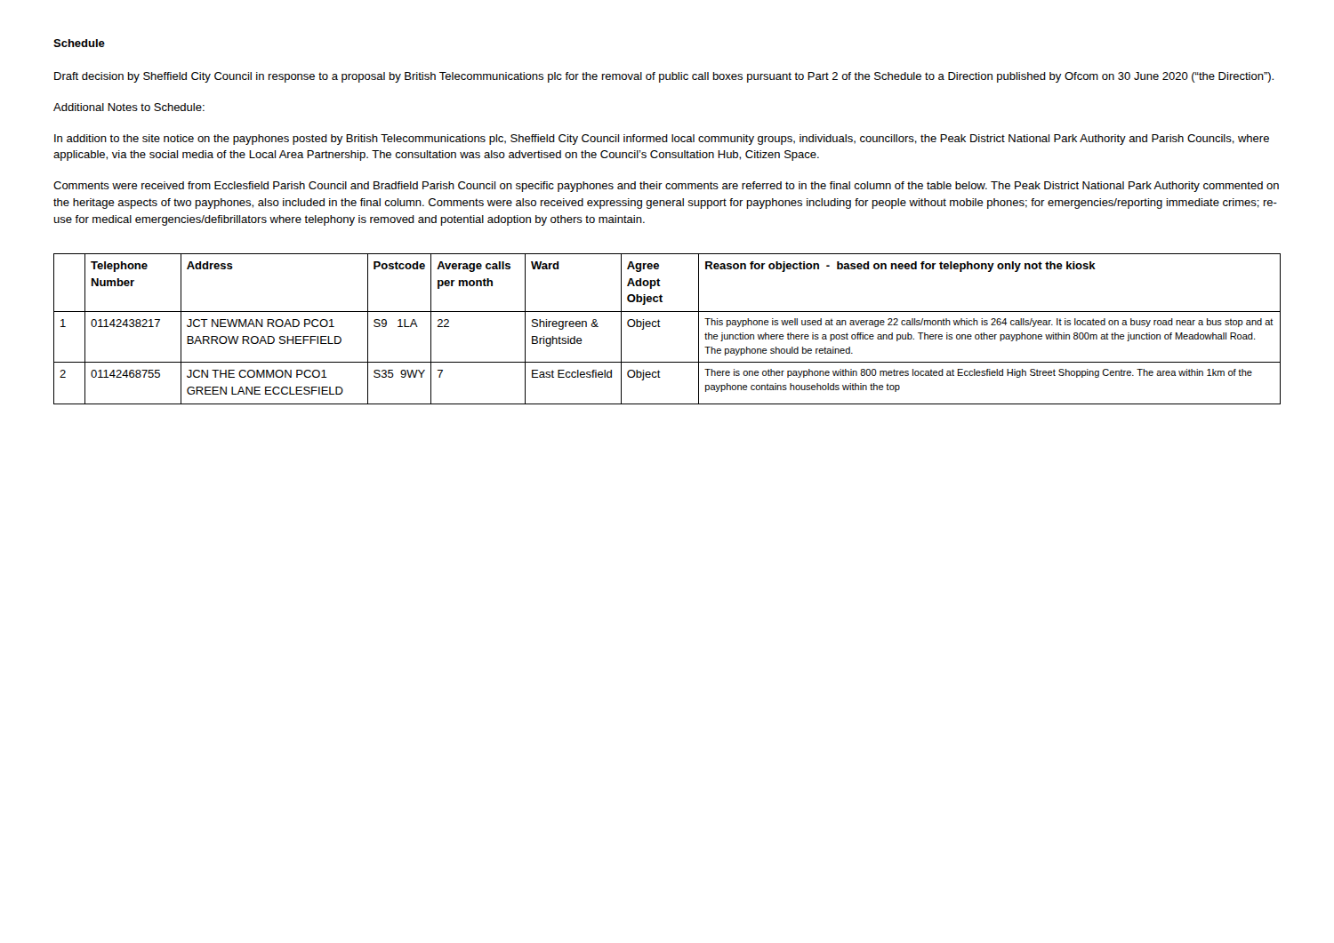Schedule
Draft decision by Sheffield City Council in response to a proposal by British Telecommunications plc for the removal of public call boxes pursuant to Part 2 of the Schedule to a Direction published by Ofcom on 30 June 2020 (“the Direction”).
Additional Notes to Schedule:
In addition to the site notice on the payphones posted by British Telecommunications plc, Sheffield City Council informed local community groups, individuals, councillors, the Peak District National Park Authority and Parish Councils, where applicable, via the social media of the Local Area Partnership. The consultation was also advertised on the Council’s Consultation Hub, Citizen Space.
Comments were received from Ecclesfield Parish Council and Bradfield Parish Council on specific payphones and their comments are referred to in the final column of the table below. The Peak District National Park Authority commented on the heritage aspects of two payphones, also included in the final column. Comments were also received expressing general support for payphones including for people without mobile phones; for emergencies/reporting immediate crimes; re-use for medical emergencies/defibrillators where telephony is removed and potential adoption by others to maintain.
| | Telephone Number | Address | Postcode | Average calls per month | Ward | Agree Adopt Object | Reason for objection - based on need for telephony only not the kiosk |
| --- | --- | --- | --- | --- | --- | --- | --- |
| 1 | 01142438217 | JCT NEWMAN ROAD PCO1 BARROW ROAD SHEFFIELD | S9 1LA | 22 | Shiregreen & Brightside | Object | This payphone is well used at an average 22 calls/month which is 264 calls/year. It is located on a busy road near a bus stop and at the junction where there is a post office and pub. There is one other payphone within 800m at the junction of Meadowhall Road. The payphone should be retained. |
| 2 | 01142468755 | JCN THE COMMON PCO1 GREEN LANE ECCLESFIELD | S35 9WY | 7 | East Ecclesfield | Object | There is one other payphone within 800 metres located at Ecclesfield High Street Shopping Centre. The area within 1km of the payphone contains households within the top |